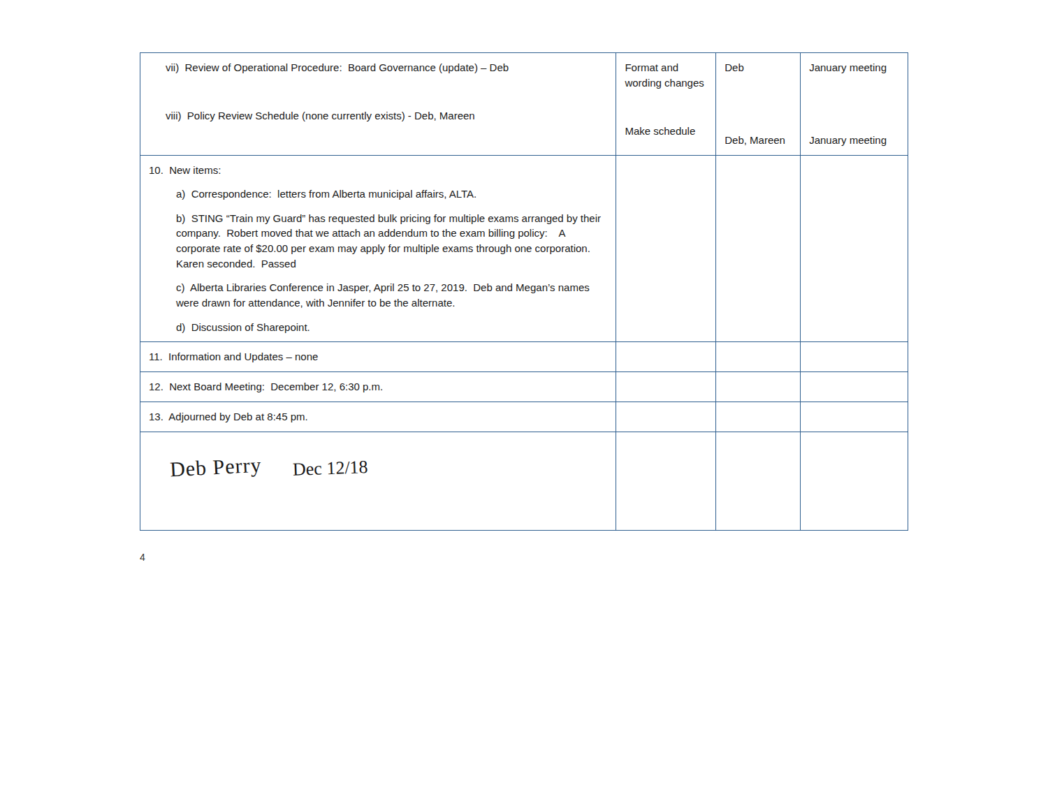| vii) Review of Operational Procedure: Board Governance (update) – Deb viii) Policy Review Schedule (none currently exists) - Deb, Mareen | Format and wording changes Make schedule | Deb Deb, Mareen | January meeting January meeting |
| 10. New items: a) Correspondence: letters from Alberta municipal affairs, ALTA. b) STING “Train my Guard” has requested bulk pricing for multiple exams arranged by their company. Robert moved that we attach an addendum to the exam billing policy: A corporate rate of $20.00 per exam may apply for multiple exams through one corporation. Karen seconded. Passed c) Alberta Libraries Conference in Jasper, April 25 to 27, 2019. Deb and Megan’s names were drawn for attendance, with Jennifer to be the alternate. d) Discussion of Sharepoint. | | | |
| 11. Information and Updates – none | | | |
| 12. Next Board Meeting: December 12, 6:30 p.m. | | | |
| 13. Adjourned by Deb at 8:45 pm. | | | |
| Deb Perry Dec 12/18 | | | |
4